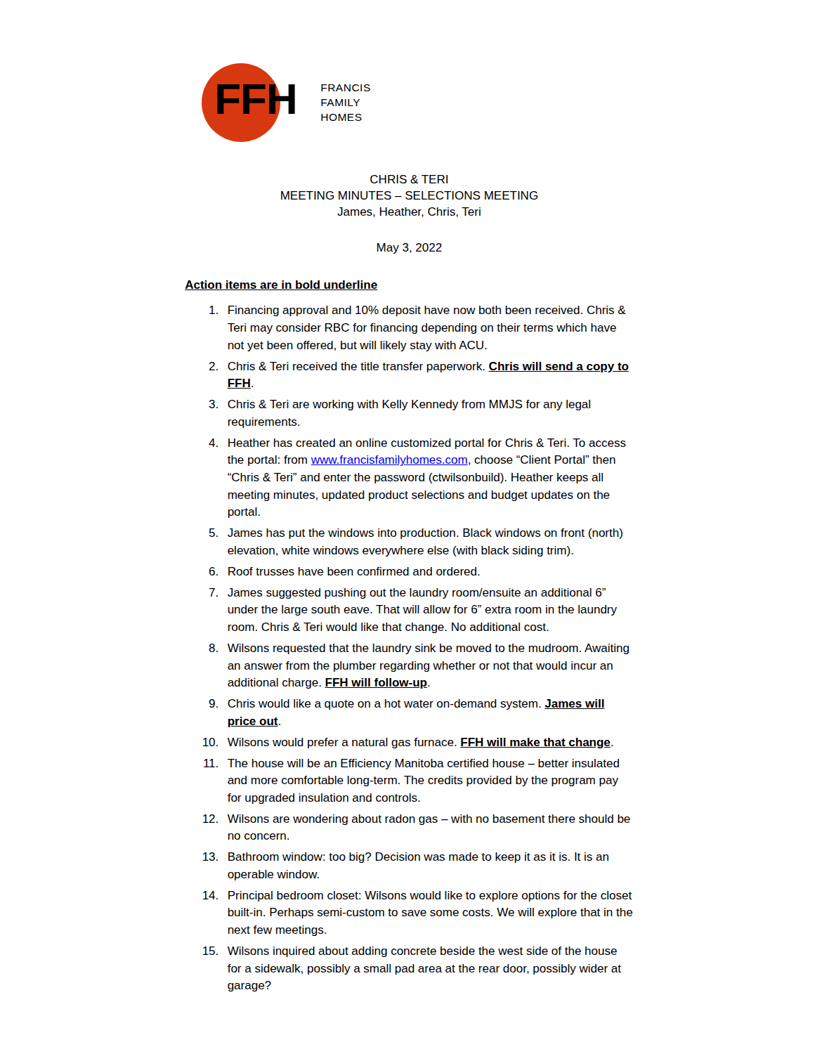FFH
Francis
Family
Homes
CHRIS & TERI
MEETING MINUTES – SELECTIONS MEETING
James, Heather, Chris, Teri
May 3, 2022
Action items are in bold underline
Financing approval and 10% deposit have now both been received. Chris & Teri may consider RBC for financing depending on their terms which have not yet been offered, but will likely stay with ACU.
Chris & Teri received the title transfer paperwork. Chris will send a copy to FFH.
Chris & Teri are working with Kelly Kennedy from MMJS for any legal requirements.
Heather has created an online customized portal for Chris & Teri. To access the portal: from www.francisfamilyhomes.com, choose “Client Portal” then “Chris & Teri” and enter the password (ctwilsonbuild). Heather keeps all meeting minutes, updated product selections and budget updates on the portal.
James has put the windows into production. Black windows on front (north) elevation, white windows everywhere else (with black siding trim).
Roof trusses have been confirmed and ordered.
James suggested pushing out the laundry room/ensuite an additional 6” under the large south eave. That will allow for 6” extra room in the laundry room. Chris & Teri would like that change. No additional cost.
Wilsons requested that the laundry sink be moved to the mudroom. Awaiting an answer from the plumber regarding whether or not that would incur an additional charge. FFH will follow-up.
Chris would like a quote on a hot water on-demand system. James will price out.
Wilsons would prefer a natural gas furnace. FFH will make that change.
The house will be an Efficiency Manitoba certified house – better insulated and more comfortable long-term. The credits provided by the program pay for upgraded insulation and controls.
Wilsons are wondering about radon gas – with no basement there should be no concern.
Bathroom window: too big? Decision was made to keep it as it is. It is an operable window.
Principal bedroom closet: Wilsons would like to explore options for the closet built-in. Perhaps semi-custom to save some costs. We will explore that in the next few meetings.
Wilsons inquired about adding concrete beside the west side of the house for a sidewalk, possibly a small pad area at the rear door, possibly wider at garage?